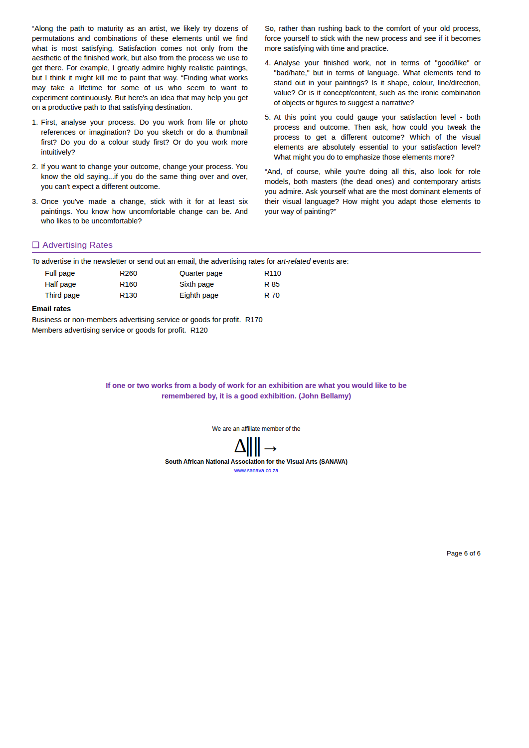“Along the path to maturity as an artist, we likely try dozens of permutations and combinations of these elements until we find what is most satisfying. Satisfaction comes not only from the aesthetic of the finished work, but also from the process we use to get there. For example, I greatly admire highly realistic paintings, but I think it might kill me to paint that way. “Finding what works may take a lifetime for some of us who seem to want to experiment continuously. But here's an idea that may help you get on a productive path to that satisfying destination.
1. First, analyse your process. Do you work from life or photo references or imagination? Do you sketch or do a thumbnail first? Do you do a colour study first? Or do you work more intuitively?
2. If you want to change your outcome, change your process. You know the old saying...if you do the same thing over and over, you can't expect a different outcome.
3. Once you've made a change, stick with it for at least six paintings. You know how uncomfortable change can be. And who likes to be uncomfortable?
So, rather than rushing back to the comfort of your old process, force yourself to stick with the new process and see if it becomes more satisfying with time and practice.
4. Analyse your finished work, not in terms of "good/like" or "bad/hate," but in terms of language. What elements tend to stand out in your paintings? Is it shape, colour, line/direction, value? Or is it concept/content, such as the ironic combination of objects or figures to suggest a narrative?
5. At this point you could gauge your satisfaction level - both process and outcome. Then ask, how could you tweak the process to get a different outcome? Which of the visual elements are absolutely essential to your satisfaction level? What might you do to emphasize those elements more?
“And, of course, while you're doing all this, also look for role models, both masters (the dead ones) and contemporary artists you admire. Ask yourself what are the most dominant elements of their visual language? How might you adapt those elements to your way of painting?”
❑Advertising Rates
To advertise in the newsletter or send out an email, the advertising rates for art-related events are:
| | Full page | R260 | Quarter page | R110 |
| | Half page | R160 | Sixth page | R 85 |
| | Third page | R130 | Eighth page | R 70 |
Email rates
Business or non-members advertising service or goods for profit. R170
Members advertising service or goods for profit. R120
If one or two works from a body of work for an exhibition are what you would like to be remembered by, it is a good exhibition. (John Bellamy)
We are an affiliate member of the
∆∥∥→
South African National Association for the Visual Arts (SANAVA)
www.sanava.co.za
Page 6 of 6